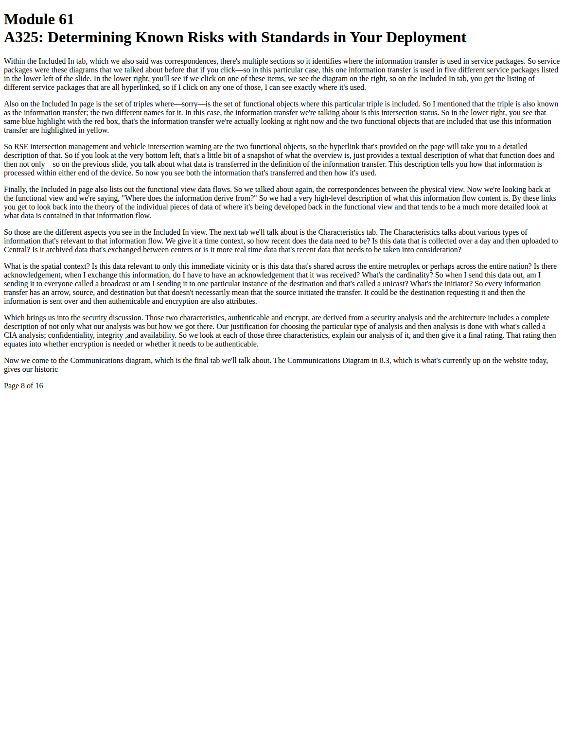Module 61
A325: Determining Known Risks with Standards in Your Deployment
Within the Included In tab, which we also said was correspondences, there's multiple sections so it identifies where the information transfer is used in service packages. So service packages were these diagrams that we talked about before that if you click—so in this particular case, this one information transfer is used in five different service packages listed in the lower left of the slide. In the lower right, you'll see if we click on one of these items, we see the diagram on the right, so on the Included In tab, you get the listing of different service packages that are all hyperlinked, so if I click on any one of those, I can see exactly where it's used.
Also on the Included In page is the set of triples where—sorry—is the set of functional objects where this particular triple is included. So I mentioned that the triple is also known as the information transfer; the two different names for it. In this case, the information transfer we're talking about is this intersection status. So in the lower right, you see that same blue highlight with the red box, that's the information transfer we're actually looking at right now and the two functional objects that are included that use this information transfer are highlighted in yellow.
So RSE intersection management and vehicle intersection warning are the two functional objects, so the hyperlink that's provided on the page will take you to a detailed description of that. So if you look at the very bottom left, that's a little bit of a snapshot of what the overview is, just provides a textual description of what that function does and then not only—so on the previous slide, you talk about what data is transferred in the definition of the information transfer. This description tells you how that information is processed within either end of the device. So now you see both the information that's transferred and then how it's used.
Finally, the Included In page also lists out the functional view data flows. So we talked about again, the correspondences between the physical view. Now we're looking back at the functional view and we're saying, "Where does the information derive from?" So we had a very high-level description of what this information flow content is. By these links you get to look back into the theory of the individual pieces of data of where it's being developed back in the functional view and that tends to be a much more detailed look at what data is contained in that information flow.
So those are the different aspects you see in the Included In view. The next tab we'll talk about is the Characteristics tab. The Characteristics talks about various types of information that's relevant to that information flow. We give it a time context, so how recent does the data need to be? Is this data that is collected over a day and then uploaded to Central? Is it archived data that's exchanged between centers or is it more real time data that's recent data that needs to be taken into consideration?
What is the spatial context? Is this data relevant to only this immediate vicinity or is this data that's shared across the entire metroplex or perhaps across the entire nation? Is there acknowledgement, when I exchange this information, do I have to have an acknowledgement that it was received? What's the cardinality? So when I send this data out, am I sending it to everyone called a broadcast or am I sending it to one particular instance of the destination and that's called a unicast? What's the initiator? So every information transfer has an arrow, source, and destination but that doesn't necessarily mean that the source initiated the transfer. It could be the destination requesting it and then the information is sent over and then authenticable and encryption are also attributes.
Which brings us into the security discussion. Those two characteristics, authenticable and encrypt, are derived from a security analysis and the architecture includes a complete description of not only what our analysis was but how we got there. Our justification for choosing the particular type of analysis and then analysis is done with what's called a CIA analysis; confidentiality, integrity ,and availability. So we look at each of those three characteristics, explain our analysis of it, and then give it a final rating. That rating then equates into whether encryption is needed or whether it needs to be authenticable.
Now we come to the Communications diagram, which is the final tab we'll talk about. The Communications Diagram in 8.3, which is what's currently up on the website today, gives our historic
Page 8 of 16